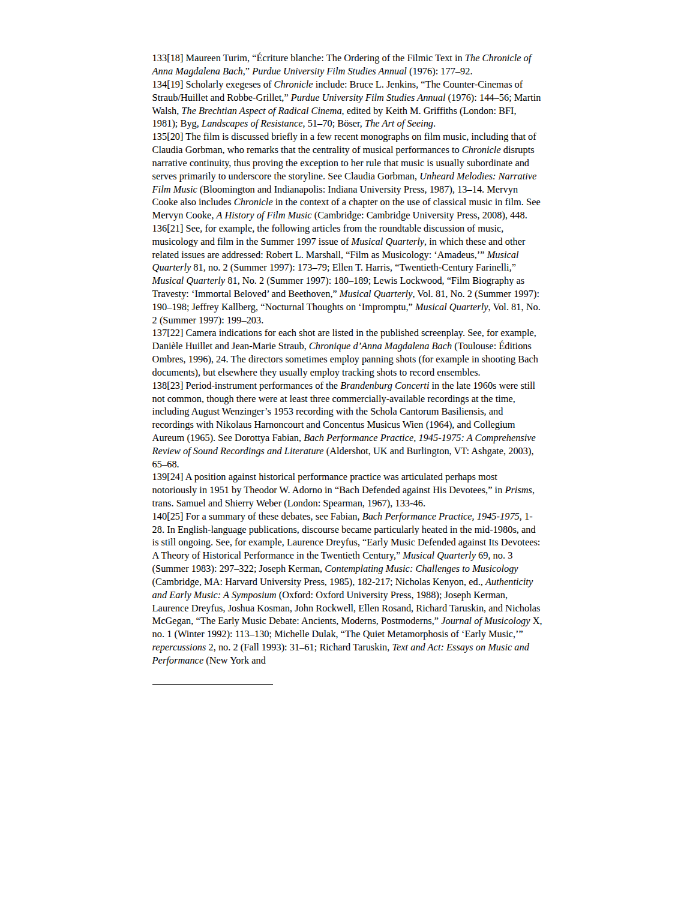133[18] Maureen Turim, “Écriture blanche: The Ordering of the Filmic Text in The Chronicle of Anna Magdalena Bach,” Purdue University Film Studies Annual (1976): 177–92.
134[19] Scholarly exegeses of Chronicle include: Bruce L. Jenkins, “The Counter-Cinemas of Straub/Huillet and Robbe-Grillet,” Purdue University Film Studies Annual (1976): 144–56; Martin Walsh, The Brechtian Aspect of Radical Cinema, edited by Keith M. Griffiths (London: BFI, 1981); Byg, Landscapes of Resistance, 51–70; Böser, The Art of Seeing.
135[20] The film is discussed briefly in a few recent monographs on film music, including that of Claudia Gorbman, who remarks that the centrality of musical performances to Chronicle disrupts narrative continuity, thus proving the exception to her rule that music is usually subordinate and serves primarily to underscore the storyline. See Claudia Gorbman, Unheard Melodies: Narrative Film Music (Bloomington and Indianapolis: Indiana University Press, 1987), 13–14. Mervyn Cooke also includes Chronicle in the context of a chapter on the use of classical music in film. See Mervyn Cooke, A History of Film Music (Cambridge: Cambridge University Press, 2008), 448.
136[21] See, for example, the following articles from the roundtable discussion of music, musicology and film in the Summer 1997 issue of Musical Quarterly, in which these and other related issues are addressed: Robert L. Marshall, “Film as Musicology: ‘Amadeus,’” Musical Quarterly 81, no. 2 (Summer 1997): 173–79; Ellen T. Harris, “Twentieth-Century Farinelli,” Musical Quarterly 81, No. 2 (Summer 1997): 180–189; Lewis Lockwood, “Film Biography as Travesty: ‘Immortal Beloved’ and Beethoven,” Musical Quarterly, Vol. 81, No. 2 (Summer 1997): 190–198; Jeffrey Kallberg, “Nocturnal Thoughts on ‘Impromptu,” Musical Quarterly, Vol. 81, No. 2 (Summer 1997): 199–203.
137[22] Camera indications for each shot are listed in the published screenplay. See, for example, Danièle Huillet and Jean-Marie Straub, Chronique d’Anna Magdalena Bach (Toulouse: Éditions Ombres, 1996), 24. The directors sometimes employ panning shots (for example in shooting Bach documents), but elsewhere they usually employ tracking shots to record ensembles.
138[23] Period-instrument performances of the Brandenburg Concerti in the late 1960s were still not common, though there were at least three commercially-available recordings at the time, including August Wenzinger’s 1953 recording with the Schola Cantorum Basiliensis, and recordings with Nikolaus Harnoncourt and Concentus Musicus Wien (1964), and Collegium Aureum (1965). See Dorottya Fabian, Bach Performance Practice, 1945-1975: A Comprehensive Review of Sound Recordings and Literature (Aldershot, UK and Burlington, VT: Ashgate, 2003), 65–68.
139[24] A position against historical performance practice was articulated perhaps most notoriously in 1951 by Theodor W. Adorno in “Bach Defended against His Devotees,” in Prisms, trans. Samuel and Shierry Weber (London: Spearman, 1967), 133-46.
140[25] For a summary of these debates, see Fabian, Bach Performance Practice, 1945-1975, 1-28. In English-language publications, discourse became particularly heated in the mid-1980s, and is still ongoing. See, for example, Laurence Dreyfus, “Early Music Defended against Its Devotees: A Theory of Historical Performance in the Twentieth Century,” Musical Quarterly 69, no. 3 (Summer 1983): 297–322; Joseph Kerman, Contemplating Music: Challenges to Musicology (Cambridge, MA: Harvard University Press, 1985), 182-217; Nicholas Kenyon, ed., Authenticity and Early Music: A Symposium (Oxford: Oxford University Press, 1988); Joseph Kerman, Laurence Dreyfus, Joshua Kosman, John Rockwell, Ellen Rosand, Richard Taruskin, and Nicholas McGegan, “The Early Music Debate: Ancients, Moderns, Postmoderns,” Journal of Musicology X, no. 1 (Winter 1992): 113–130; Michelle Dulak, “The Quiet Metamorphosis of ‘Early Music,’” repercussions 2, no. 2 (Fall 1993): 31–61; Richard Taruskin, Text and Act: Essays on Music and Performance (New York and